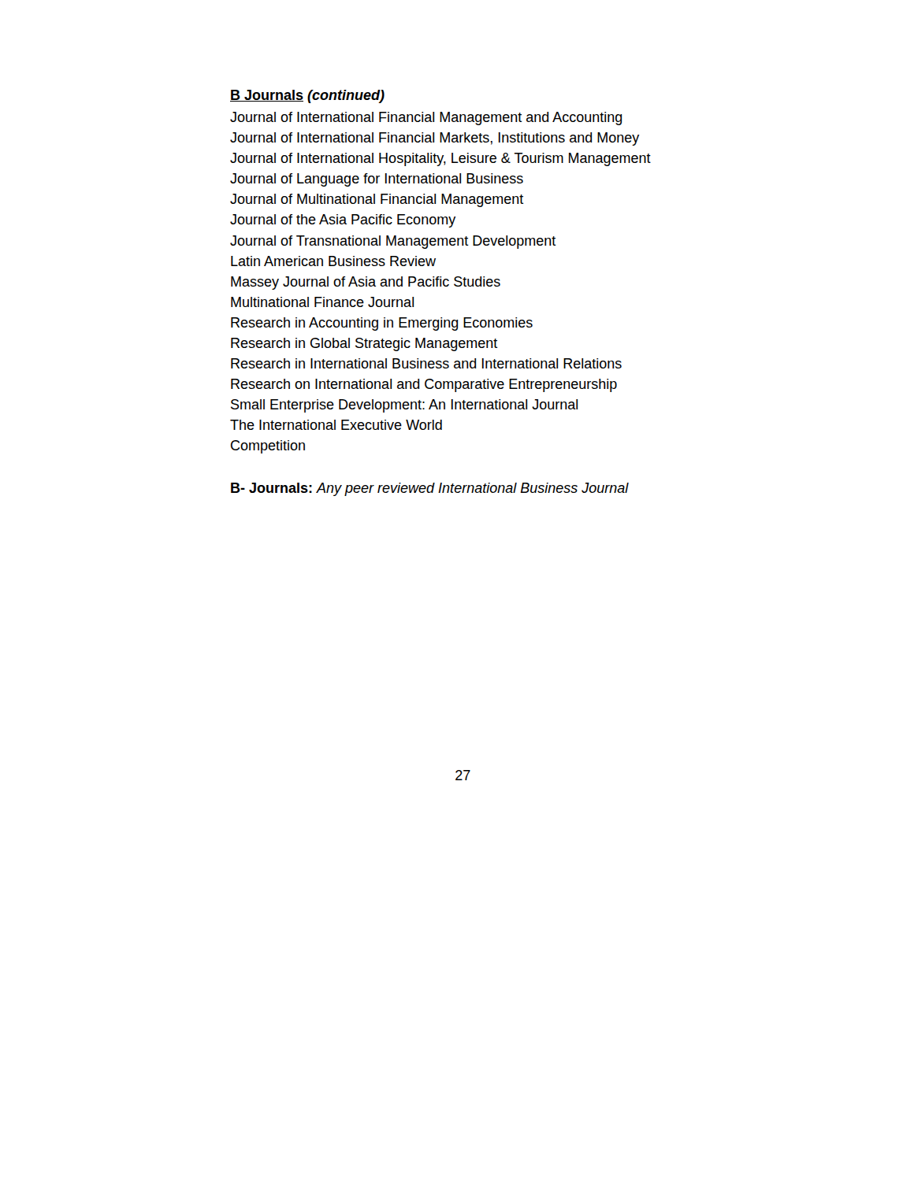B Journals (continued)
Journal of International Financial Management and Accounting
Journal of International Financial Markets, Institutions and Money
Journal of International Hospitality, Leisure & Tourism Management
Journal of Language for International Business
Journal of Multinational Financial Management
Journal of the Asia Pacific Economy
Journal of Transnational Management Development
Latin American Business Review
Massey Journal of Asia and Pacific Studies
Multinational Finance Journal
Research in Accounting in Emerging Economies
Research in Global Strategic Management
Research in International Business and International Relations
Research on International and Comparative Entrepreneurship
Small Enterprise Development: An International Journal
The International Executive World
Competition
B- Journals: Any peer reviewed International Business Journal
27